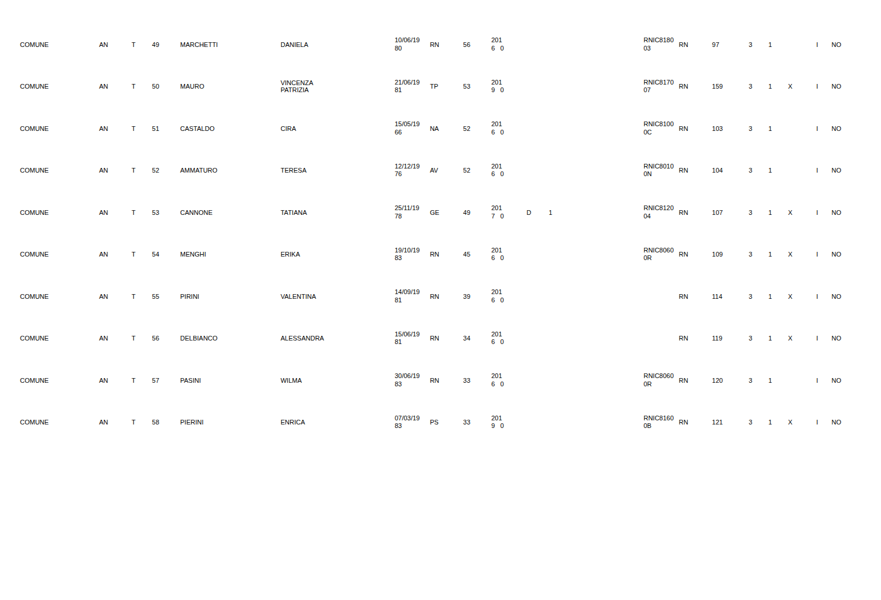| COMUNE | AN | T | 49 | MARCHETTI | DANIELA | 10/06/19 80 | RN | 56 | 201 6 0 | | | | RNIC8180 03 | RN | 97 | 3 | 1 | | I | NO |
| COMUNE | AN | T | 50 | MAURO | VINCENZA PATRIZIA | 21/06/19 81 | TP | 53 | 201 9 0 | | | | RNIC8170 07 | RN | 159 | 3 | 1 | X | I | NO |
| COMUNE | AN | T | 51 | CASTALDO | CIRA | 15/05/19 66 | NA | 52 | 201 6 0 | | | | RNIC8100 0C | RN | 103 | 3 | 1 | | I | NO |
| COMUNE | AN | T | 52 | AMMATURO | TERESA | 12/12/19 76 | AV | 52 | 201 6 0 | | | | RNIC8010 0N | RN | 104 | 3 | 1 | | I | NO |
| COMUNE | AN | T | 53 | CANNONE | TATIANA | 25/11/19 78 | GE | 49 | 201 7 0 | D | 1 | | RNIC8120 04 | RN | 107 | 3 | 1 | X | I | NO |
| COMUNE | AN | T | 54 | MENGHI | ERIKA | 19/10/19 83 | RN | 45 | 201 6 0 | | | | RNIC8060 0R | RN | 109 | 3 | 1 | X | I | NO |
| COMUNE | AN | T | 55 | PIRINI | VALENTINA | 14/09/19 81 | RN | 39 | 201 6 0 | | | | | RN | 114 | 3 | 1 | X | I | NO |
| COMUNE | AN | T | 56 | DELBIANCO | ALESSANDRA | 15/06/19 81 | RN | 34 | 201 6 0 | | | | | RN | 119 | 3 | 1 | X | I | NO |
| COMUNE | AN | T | 57 | PASINI | WILMA | 30/06/19 83 | RN | 33 | 201 6 0 | | | | RNIC8060 0R | RN | 120 | 3 | 1 | | I | NO |
| COMUNE | AN | T | 58 | PIERINI | ENRICA | 07/03/19 83 | PS | 33 | 201 9 0 | | | | RNIC8160 0B | RN | 121 | 3 | 1 | X | I | NO |